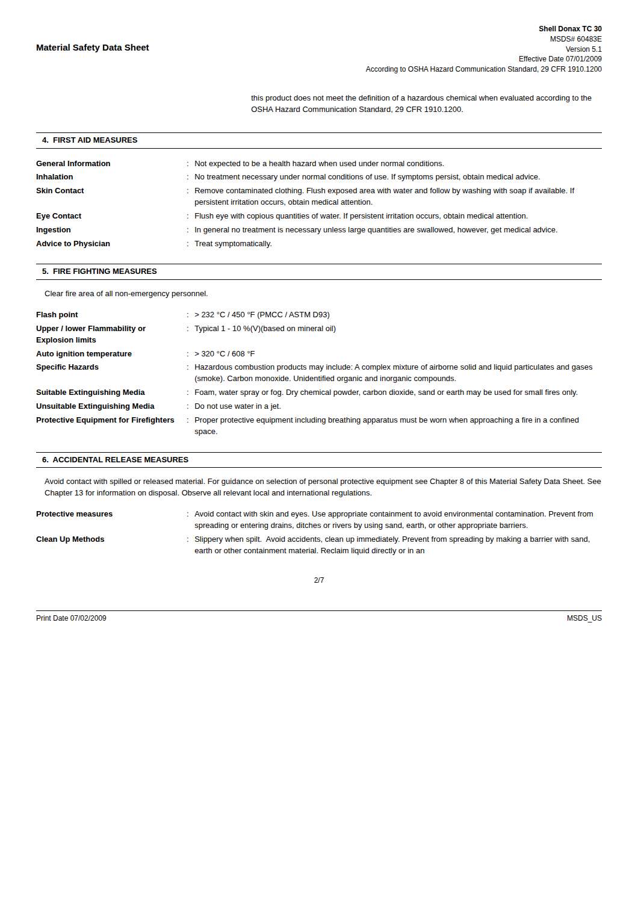Material Safety Data Sheet
Shell Donax TC 30
MSDS# 60483E
Version 5.1
Effective Date 07/01/2009
According to OSHA Hazard Communication Standard, 29 CFR 1910.1200
this product does not meet the definition of a hazardous chemical when evaluated according to the OSHA Hazard Communication Standard, 29 CFR 1910.1200.
4. FIRST AID MEASURES
| General Information | : | Not expected to be a health hazard when used under normal conditions. |
| Inhalation | : | No treatment necessary under normal conditions of use. If symptoms persist, obtain medical advice. |
| Skin Contact | : | Remove contaminated clothing. Flush exposed area with water and follow by washing with soap if available. If persistent irritation occurs, obtain medical attention. |
| Eye Contact | : | Flush eye with copious quantities of water. If persistent irritation occurs, obtain medical attention. |
| Ingestion | : | In general no treatment is necessary unless large quantities are swallowed, however, get medical advice. |
| Advice to Physician | : | Treat symptomatically. |
5. FIRE FIGHTING MEASURES
Clear fire area of all non-emergency personnel.
| Flash point | : | > 232 °C / 450 °F (PMCC / ASTM D93) |
| Upper / lower Flammability or Explosion limits | : | Typical 1 - 10 %(V)(based on mineral oil) |
| Auto ignition temperature | : | > 320 °C / 608 °F |
| Specific Hazards | : | Hazardous combustion products may include: A complex mixture of airborne solid and liquid particulates and gases (smoke). Carbon monoxide. Unidentified organic and inorganic compounds. |
| Suitable Extinguishing Media | : | Foam, water spray or fog. Dry chemical powder, carbon dioxide, sand or earth may be used for small fires only. |
| Unsuitable Extinguishing Media | : | Do not use water in a jet. |
| Protective Equipment for Firefighters | : | Proper protective equipment including breathing apparatus must be worn when approaching a fire in a confined space. |
6. ACCIDENTAL RELEASE MEASURES
Avoid contact with spilled or released material. For guidance on selection of personal protective equipment see Chapter 8 of this Material Safety Data Sheet. See Chapter 13 for information on disposal. Observe all relevant local and international regulations.
| Protective measures | : | Avoid contact with skin and eyes. Use appropriate containment to avoid environmental contamination. Prevent from spreading or entering drains, ditches or rivers by using sand, earth, or other appropriate barriers. |
| Clean Up Methods | : | Slippery when spilt. Avoid accidents, clean up immediately. Prevent from spreading by making a barrier with sand, earth or other containment material. Reclaim liquid directly or in an |
2/7
Print Date 07/02/2009
MSDS_US